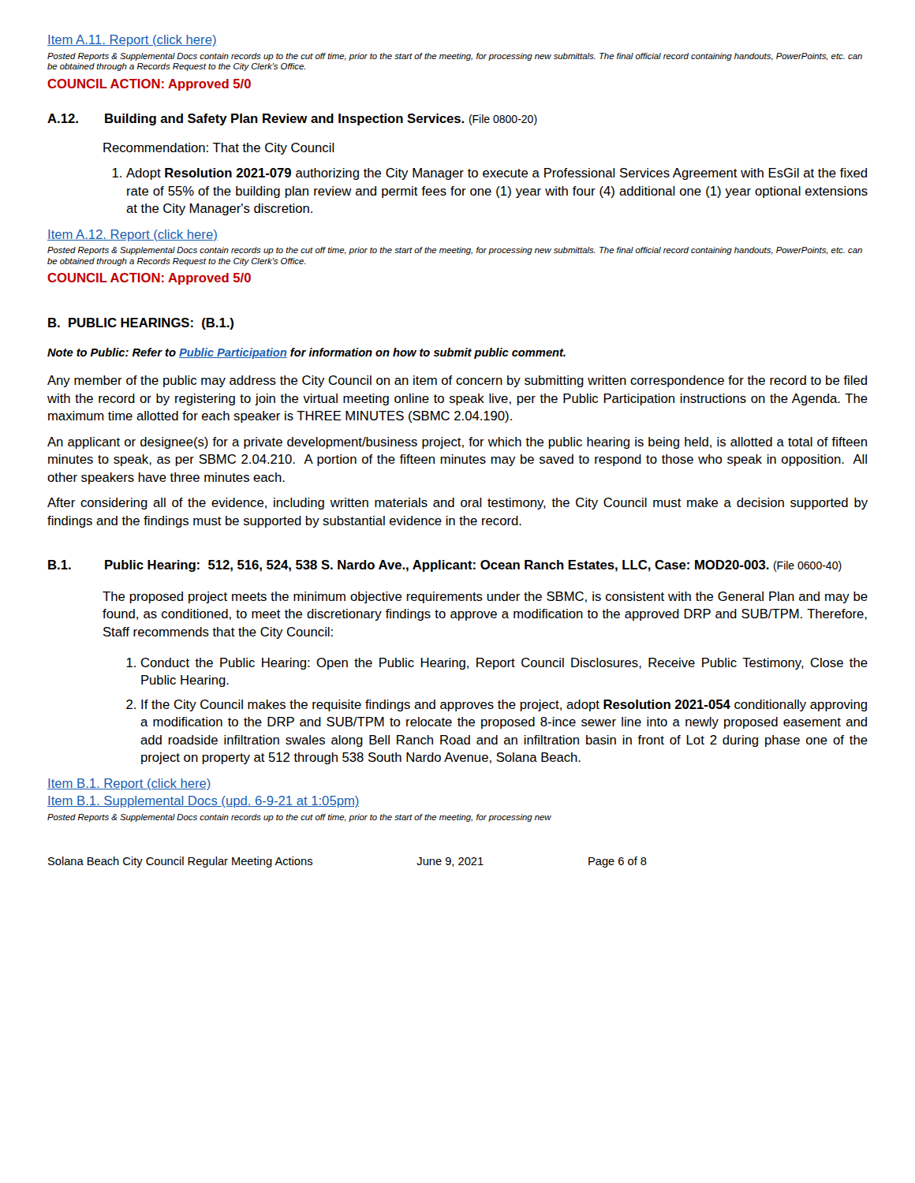Item A.11. Report (click here)
Posted Reports & Supplemental Docs contain records up to the cut off time, prior to the start of the meeting, for processing new submittals. The final official record containing handouts, PowerPoints, etc. can be obtained through a Records Request to the City Clerk's Office.
COUNCIL ACTION: Approved 5/0
A.12. Building and Safety Plan Review and Inspection Services. (File 0800-20)
Recommendation: That the City Council
Adopt Resolution 2021-079 authorizing the City Manager to execute a Professional Services Agreement with EsGil at the fixed rate of 55% of the building plan review and permit fees for one (1) year with four (4) additional one (1) year optional extensions at the City Manager's discretion.
Item A.12. Report (click here)
Posted Reports & Supplemental Docs contain records up to the cut off time, prior to the start of the meeting, for processing new submittals. The final official record containing handouts, PowerPoints, etc. can be obtained through a Records Request to the City Clerk's Office.
COUNCIL ACTION: Approved 5/0
B. PUBLIC HEARINGS: (B.1.)
Note to Public: Refer to Public Participation for information on how to submit public comment.
Any member of the public may address the City Council on an item of concern by submitting written correspondence for the record to be filed with the record or by registering to join the virtual meeting online to speak live, per the Public Participation instructions on the Agenda. The maximum time allotted for each speaker is THREE MINUTES (SBMC 2.04.190).
An applicant or designee(s) for a private development/business project, for which the public hearing is being held, is allotted a total of fifteen minutes to speak, as per SBMC 2.04.210. A portion of the fifteen minutes may be saved to respond to those who speak in opposition. All other speakers have three minutes each.
After considering all of the evidence, including written materials and oral testimony, the City Council must make a decision supported by findings and the findings must be supported by substantial evidence in the record.
B.1. Public Hearing: 512, 516, 524, 538 S. Nardo Ave., Applicant: Ocean Ranch Estates, LLC, Case: MOD20-003. (File 0600-40)
The proposed project meets the minimum objective requirements under the SBMC, is consistent with the General Plan and may be found, as conditioned, to meet the discretionary findings to approve a modification to the approved DRP and SUB/TPM. Therefore, Staff recommends that the City Council:
Conduct the Public Hearing: Open the Public Hearing, Report Council Disclosures, Receive Public Testimony, Close the Public Hearing.
If the City Council makes the requisite findings and approves the project, adopt Resolution 2021-054 conditionally approving a modification to the DRP and SUB/TPM to relocate the proposed 8-ince sewer line into a newly proposed easement and add roadside infiltration swales along Bell Ranch Road and an infiltration basin in front of Lot 2 during phase one of the project on property at 512 through 538 South Nardo Avenue, Solana Beach.
Item B.1. Report (click here) Item B.1. Supplemental Docs (upd. 6-9-21 at 1:05pm)
Posted Reports & Supplemental Docs contain records up to the cut off time, prior to the start of the meeting, for processing new
Solana Beach City Council Regular Meeting Actions June 9, 2021 Page 6 of 8